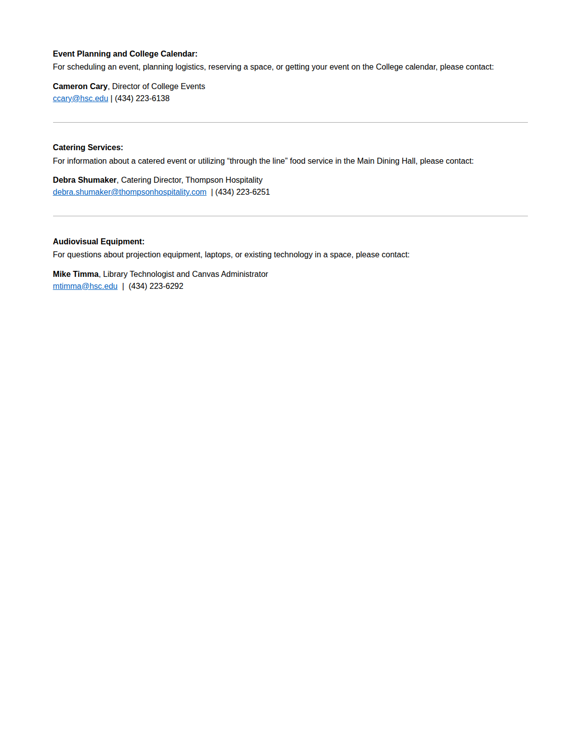Event Planning and College Calendar:
For scheduling an event, planning logistics, reserving a space, or getting your event on the College calendar, please contact:
Cameron Cary, Director of College Events
ccary@hsc.edu | (434) 223-6138
Catering Services:
For information about a catered event or utilizing “through the line” food service in the Main Dining Hall, please contact:
Debra Shumaker, Catering Director, Thompson Hospitality
debra.shumaker@thompsonhospitality.com | (434) 223-6251
Audiovisual Equipment:
For questions about projection equipment, laptops, or existing technology in a space, please contact:
Mike Timma, Library Technologist and Canvas Administrator
mtimma@hsc.edu | (434) 223-6292